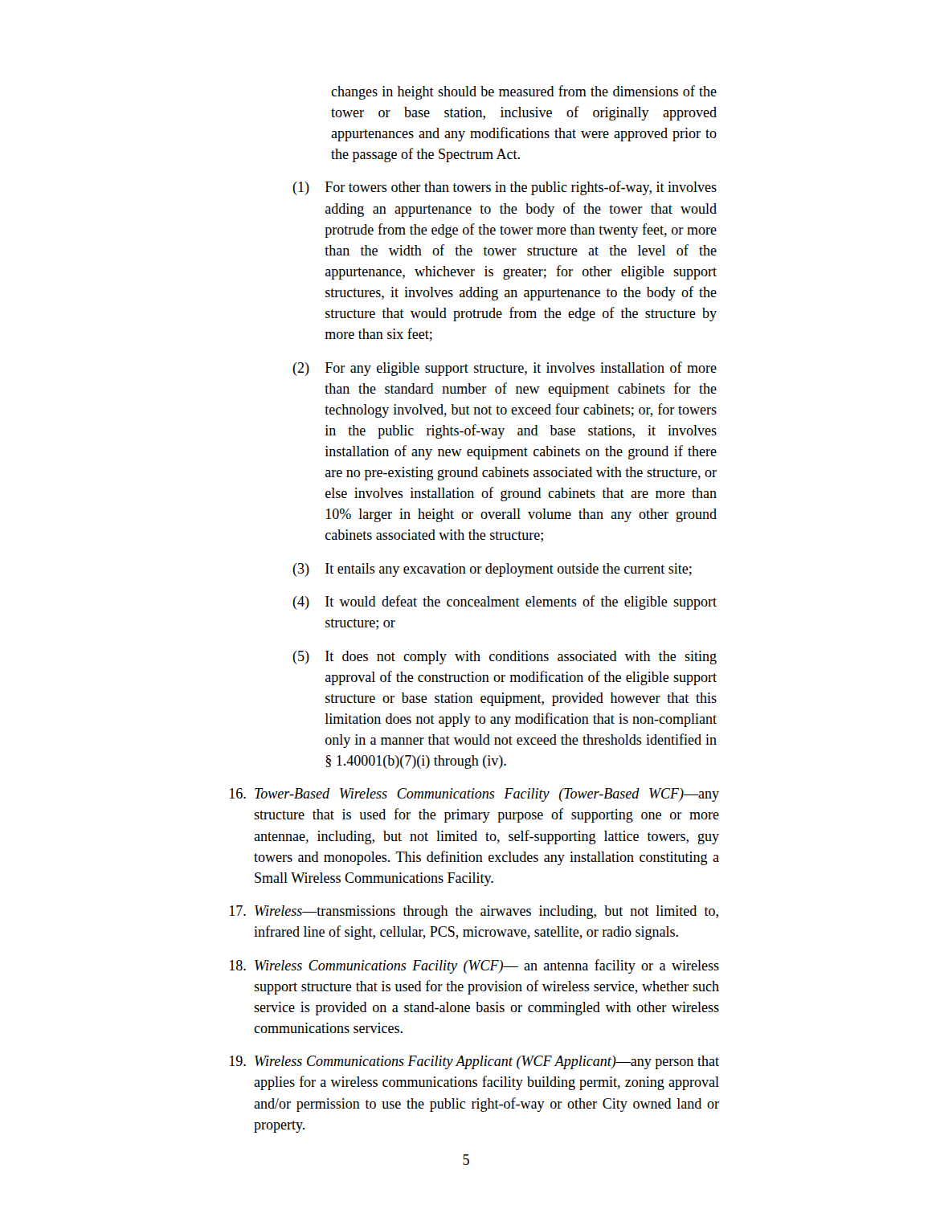changes in height should be measured from the dimensions of the tower or base station, inclusive of originally approved appurtenances and any modifications that were approved prior to the passage of the Spectrum Act.
(1) For towers other than towers in the public rights-of-way, it involves adding an appurtenance to the body of the tower that would protrude from the edge of the tower more than twenty feet, or more than the width of the tower structure at the level of the appurtenance, whichever is greater; for other eligible support structures, it involves adding an appurtenance to the body of the structure that would protrude from the edge of the structure by more than six feet;
(2) For any eligible support structure, it involves installation of more than the standard number of new equipment cabinets for the technology involved, but not to exceed four cabinets; or, for towers in the public rights-of-way and base stations, it involves installation of any new equipment cabinets on the ground if there are no pre-existing ground cabinets associated with the structure, or else involves installation of ground cabinets that are more than 10% larger in height or overall volume than any other ground cabinets associated with the structure;
(3) It entails any excavation or deployment outside the current site;
(4) It would defeat the concealment elements of the eligible support structure; or
(5) It does not comply with conditions associated with the siting approval of the construction or modification of the eligible support structure or base station equipment, provided however that this limitation does not apply to any modification that is non-compliant only in a manner that would not exceed the thresholds identified in § 1.40001(b)(7)(i) through (iv).
16. Tower-Based Wireless Communications Facility (Tower-Based WCF)—any structure that is used for the primary purpose of supporting one or more antennae, including, but not limited to, self-supporting lattice towers, guy towers and monopoles. This definition excludes any installation constituting a Small Wireless Communications Facility.
17. Wireless—transmissions through the airwaves including, but not limited to, infrared line of sight, cellular, PCS, microwave, satellite, or radio signals.
18. Wireless Communications Facility (WCF)— an antenna facility or a wireless support structure that is used for the provision of wireless service, whether such service is provided on a stand-alone basis or commingled with other wireless communications services.
19. Wireless Communications Facility Applicant (WCF Applicant)—any person that applies for a wireless communications facility building permit, zoning approval and/or permission to use the public right-of-way or other City owned land or property.
5